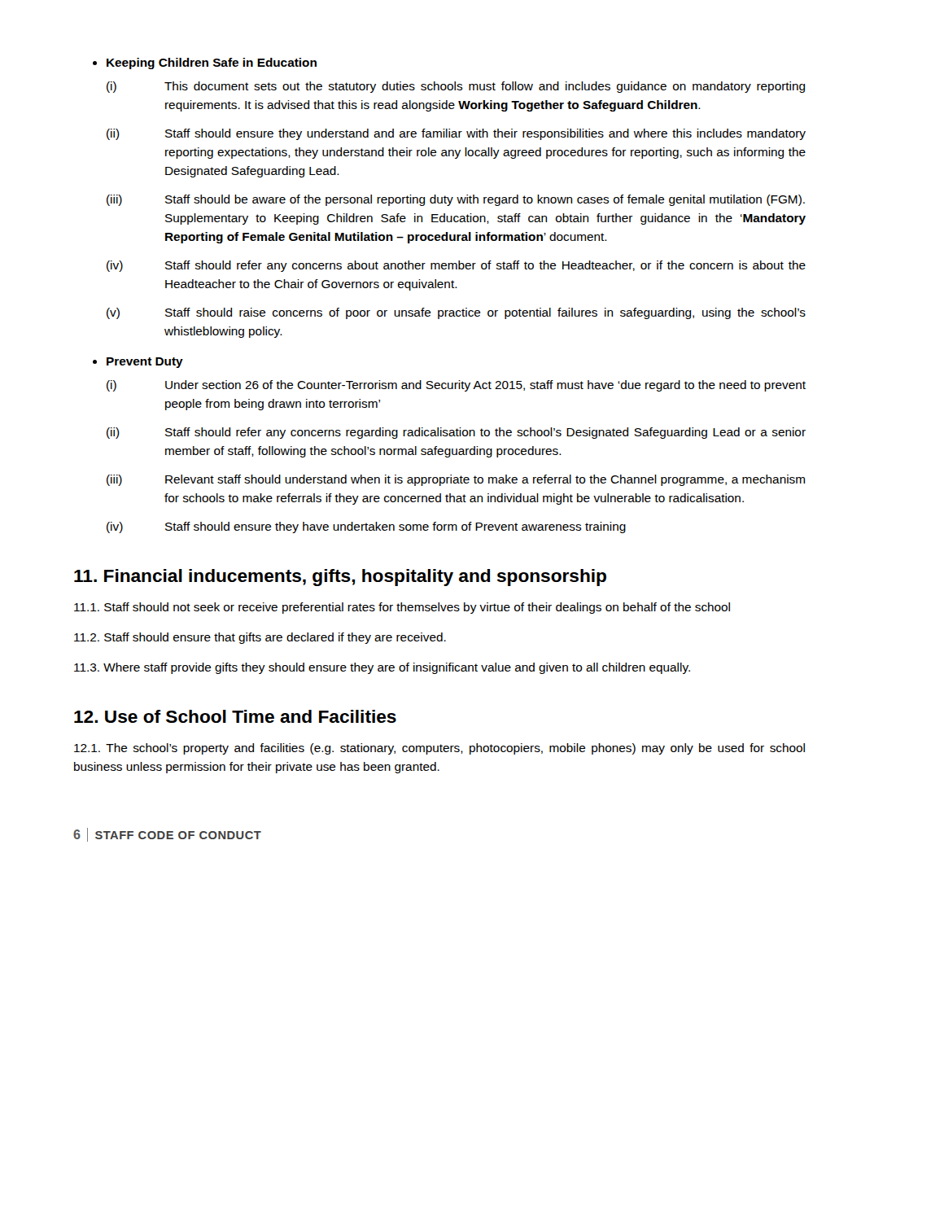Keeping Children Safe in Education
This document sets out the statutory duties schools must follow and includes guidance on mandatory reporting requirements. It is advised that this is read alongside Working Together to Safeguard Children.
Staff should ensure they understand and are familiar with their responsibilities and where this includes mandatory reporting expectations, they understand their role any locally agreed procedures for reporting, such as informing the Designated Safeguarding Lead.
Staff should be aware of the personal reporting duty with regard to known cases of female genital mutilation (FGM). Supplementary to Keeping Children Safe in Education, staff can obtain further guidance in the ‘Mandatory Reporting of Female Genital Mutilation – procedural information’ document.
Staff should refer any concerns about another member of staff to the Headteacher, or if the concern is about the Headteacher to the Chair of Governors or equivalent.
Staff should raise concerns of poor or unsafe practice or potential failures in safeguarding, using the school’s whistleblowing policy.
Prevent Duty
Under section 26 of the Counter-Terrorism and Security Act 2015, staff must have ‘due regard to the need to prevent people from being drawn into terrorism’
Staff should refer any concerns regarding radicalisation to the school’s Designated Safeguarding Lead or a senior member of staff, following the school’s normal safeguarding procedures.
Relevant staff should understand when it is appropriate to make a referral to the Channel programme, a mechanism for schools to make referrals if they are concerned that an individual might be vulnerable to radicalisation.
Staff should ensure they have undertaken some form of Prevent awareness training
11. Financial inducements, gifts, hospitality and sponsorship
11.1. Staff should not seek or receive preferential rates for themselves by virtue of their dealings on behalf of the school
11.2. Staff should ensure that gifts are declared if they are received.
11.3. Where staff provide gifts they should ensure they are of insignificant value and given to all children equally.
12. Use of School Time and Facilities
12.1. The school’s property and facilities (e.g. stationary, computers, photocopiers, mobile phones) may only be used for school business unless permission for their private use has been granted.
6 STAFF CODE OF CONDUCT